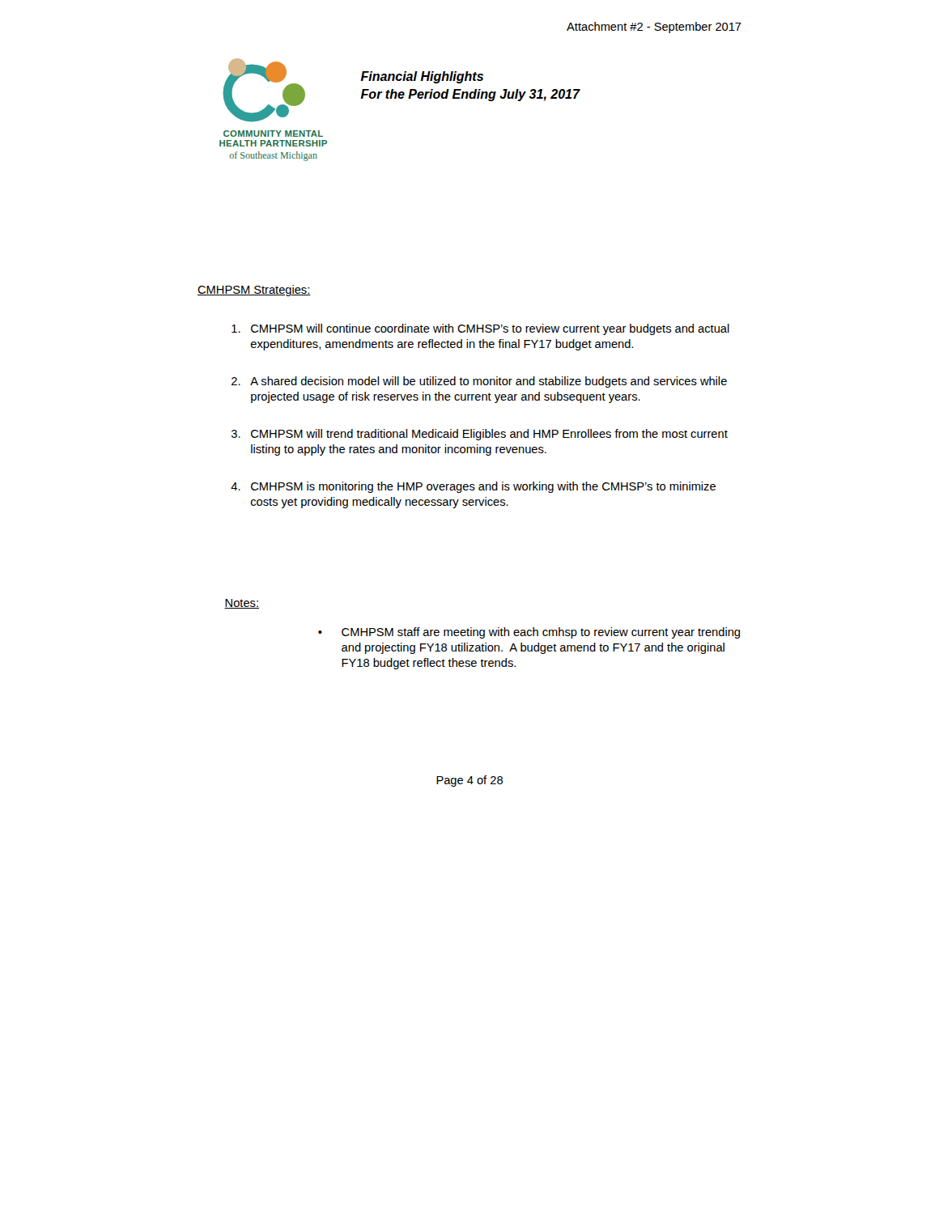Attachment #2 - September 2017
COMMUNITY MENTAL HEALTH PARTNERSHIP
of Southeast Michigan
Financial Highlights
For the Period Ending July 31, 2017
CMHPSM Strategies:
CMHPSM will continue coordinate with CMHSP’s to review current year budgets and actual expenditures, amendments are reflected in the final FY17 budget amend.
A shared decision model will be utilized to monitor and stabilize budgets and services while projected usage of risk reserves in the current year and subsequent years.
CMHPSM will trend traditional Medicaid Eligibles and HMP Enrollees from the most current listing to apply the rates and monitor incoming revenues.
CMHPSM is monitoring the HMP overages and is working with the CMHSP’s to minimize costs yet providing medically necessary services.
Notes:
CMHPSM staff are meeting with each cmhsp to review current year trending and projecting FY18 utilization. A budget amend to FY17 and the original FY18 budget reflect these trends.
Page 4 of 28